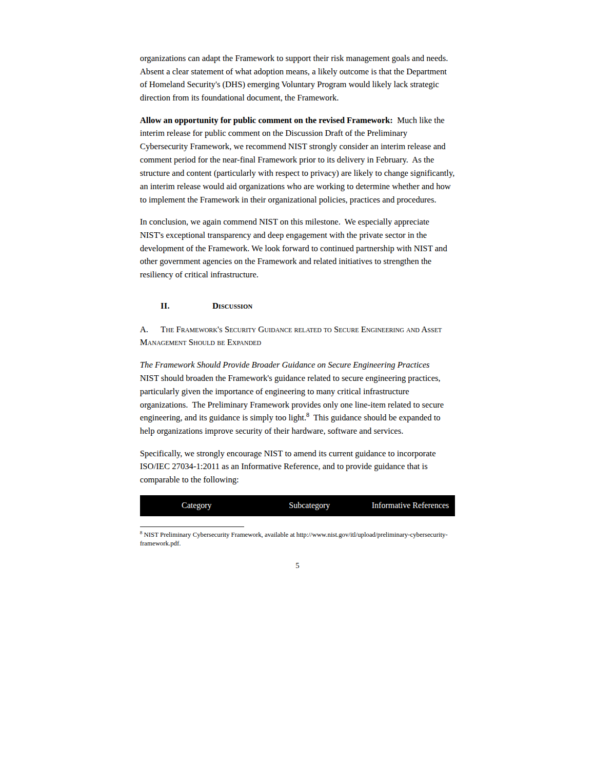organizations can adapt the Framework to support their risk management goals and needs. Absent a clear statement of what adoption means, a likely outcome is that the Department of Homeland Security's (DHS) emerging Voluntary Program would likely lack strategic direction from its foundational document, the Framework.
Allow an opportunity for public comment on the revised Framework: Much like the interim release for public comment on the Discussion Draft of the Preliminary Cybersecurity Framework, we recommend NIST strongly consider an interim release and comment period for the near-final Framework prior to its delivery in February. As the structure and content (particularly with respect to privacy) are likely to change significantly, an interim release would aid organizations who are working to determine whether and how to implement the Framework in their organizational policies, practices and procedures.
In conclusion, we again commend NIST on this milestone. We especially appreciate NIST's exceptional transparency and deep engagement with the private sector in the development of the Framework. We look forward to continued partnership with NIST and other government agencies on the Framework and related initiatives to strengthen the resiliency of critical infrastructure.
II. Discussion
A. The Framework's Security Guidance related to Secure Engineering and Asset Management Should be Expanded
The Framework Should Provide Broader Guidance on Secure Engineering Practices
NIST should broaden the Framework's guidance related to secure engineering practices, particularly given the importance of engineering to many critical infrastructure organizations. The Preliminary Framework provides only one line-item related to secure engineering, and its guidance is simply too light.8 This guidance should be expanded to help organizations improve security of their hardware, software and services.
Specifically, we strongly encourage NIST to amend its current guidance to incorporate ISO/IEC 27034-1:2011 as an Informative Reference, and to provide guidance that is comparable to the following:
| Category | Subcategory | Informative References |
| --- | --- | --- |
8 NIST Preliminary Cybersecurity Framework, available at http://www.nist.gov/itl/upload/preliminary-cybersecurity-framework.pdf.
5